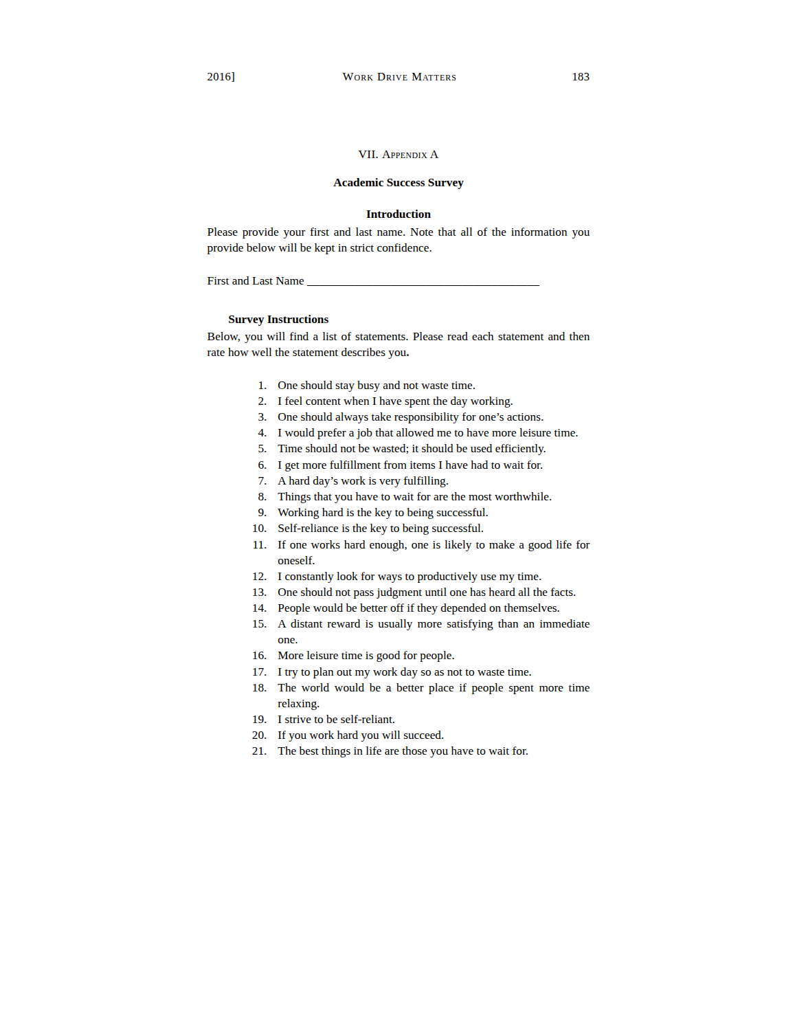2016] Work Drive Matters 183
VII. Appendix A
Academic Success Survey
Introduction
Please provide your first and last name. Note that all of the information you provide below will be kept in strict confidence.
First and Last Name _______________________________________
Survey Instructions
Below, you will find a list of statements. Please read each statement and then rate how well the statement describes you.
One should stay busy and not waste time.
I feel content when I have spent the day working.
One should always take responsibility for one’s actions.
I would prefer a job that allowed me to have more leisure time.
Time should not be wasted; it should be used efficiently.
I get more fulfillment from items I have had to wait for.
A hard day’s work is very fulfilling.
Things that you have to wait for are the most worthwhile.
Working hard is the key to being successful.
Self-reliance is the key to being successful.
If one works hard enough, one is likely to make a good life for oneself.
I constantly look for ways to productively use my time.
One should not pass judgment until one has heard all the facts.
People would be better off if they depended on themselves.
A distant reward is usually more satisfying than an immediate one.
More leisure time is good for people.
I try to plan out my work day so as not to waste time.
The world would be a better place if people spent more time relaxing.
I strive to be self-reliant.
If you work hard you will succeed.
The best things in life are those you have to wait for.